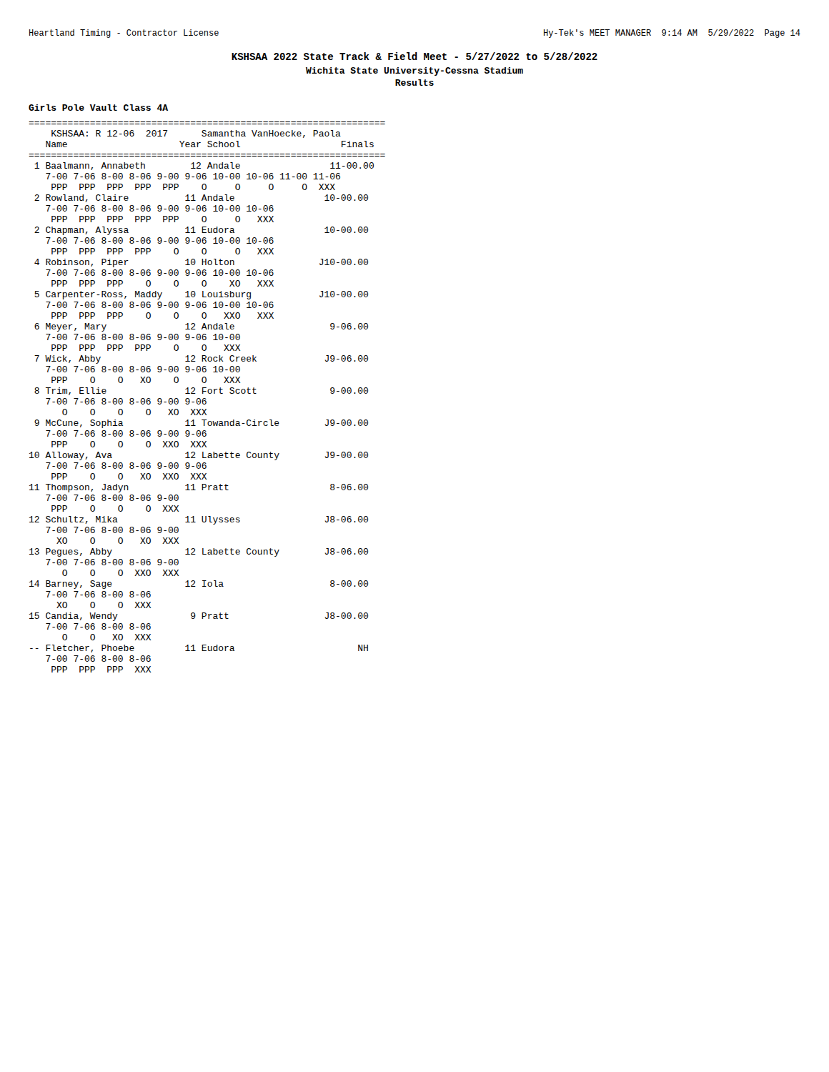Heartland Timing - Contractor License Hy-Tek's MEET MANAGER 9:14 AM 5/29/2022 Page 14
KSHSAA 2022 State Track & Field Meet - 5/27/2022 to 5/28/2022
Wichita State University-Cessna Stadium
Results
Girls Pole Vault Class 4A
================================================================
    KSHSAA: R 12-06  2017      Samantha VanHoecke, Paola
   Name                    Year School                  Finals
================================================================
 1 Baalmann, Annabeth        12 Andale                11-00.00
   7-00 7-06 8-00 8-06 9-00 9-06 10-00 10-06 11-00 11-06
    PPP  PPP  PPP  PPP  PPP    O     O     O     O  XXX
 2 Rowland, Claire          11 Andale                10-00.00
   7-00 7-06 8-00 8-06 9-00 9-06 10-00 10-06
    PPP  PPP  PPP  PPP  PPP    O     O   XXX
 2 Chapman, Alyssa          11 Eudora                10-00.00
   7-00 7-06 8-00 8-06 9-00 9-06 10-00 10-06
    PPP  PPP  PPP  PPP    O    O     O   XXX
 4 Robinson, Piper          10 Holton               J10-00.00
   7-00 7-06 8-00 8-06 9-00 9-06 10-00 10-06
    PPP  PPP  PPP    O    O    O    XO   XXX
 5 Carpenter-Ross, Maddy    10 Louisburg            J10-00.00
   7-00 7-06 8-00 8-06 9-00 9-06 10-00 10-06
    PPP  PPP  PPP    O    O    O   XXO   XXX
 6 Meyer, Mary              12 Andale                 9-06.00
   7-00 7-06 8-00 8-06 9-00 9-06 10-00
    PPP  PPP  PPP  PPP    O    O   XXX
 7 Wick, Abby               12 Rock Creek            J9-06.00
   7-00 7-06 8-00 8-06 9-00 9-06 10-00
    PPP    O    O   XO    O    O   XXX
 8 Trim, Ellie              12 Fort Scott             9-00.00
   7-00 7-06 8-00 8-06 9-00 9-06
      O    O    O    O   XO  XXX
 9 McCune, Sophia           11 Towanda-Circle        J9-00.00
   7-00 7-06 8-00 8-06 9-00 9-06
    PPP    O    O    O  XXO  XXX
10 Alloway, Ava             12 Labette County        J9-00.00
   7-00 7-06 8-00 8-06 9-00 9-06
    PPP    O    O   XO  XXO  XXX
11 Thompson, Jadyn          11 Pratt                  8-06.00
   7-00 7-06 8-00 8-06 9-00
    PPP    O    O    O  XXX
12 Schultz, Mika            11 Ulysses               J8-06.00
   7-00 7-06 8-00 8-06 9-00
     XO    O    O   XO  XXX
13 Pegues, Abby             12 Labette County        J8-06.00
   7-00 7-06 8-00 8-06 9-00
      O    O    O  XXO  XXX
14 Barney, Sage             12 Iola                   8-00.00
   7-00 7-06 8-00 8-06
     XO    O    O  XXX
15 Candia, Wendy             9 Pratt                 J8-00.00
   7-00 7-06 8-00 8-06
      O    O   XO  XXX
-- Fletcher, Phoebe         11 Eudora                      NH
   7-00 7-06 8-00 8-06
    PPP  PPP  PPP  XXX